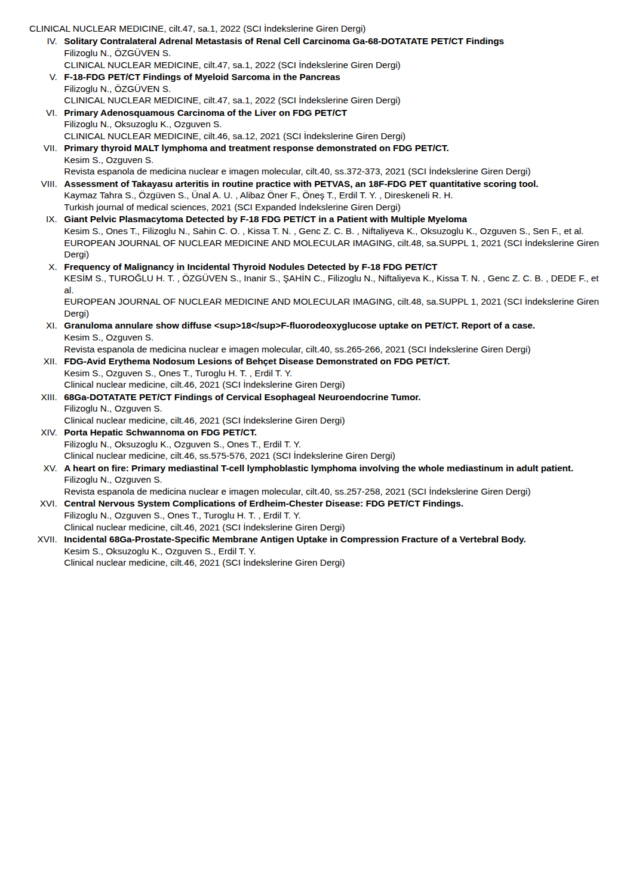CLINICAL NUCLEAR MEDICINE, cilt.47, sa.1, 2022 (SCI İndekslerine Giren Dergi)
IV.
Solitary Contralateral Adrenal Metastasis of Renal Cell Carcinoma Ga-68-DOTATATE PET/CT Findings
Filizoglu N., ÖZGÜVEN S.
CLINICAL NUCLEAR MEDICINE, cilt.47, sa.1, 2022 (SCI İndekslerine Giren Dergi)
V.
F-18-FDG PET/CT Findings of Myeloid Sarcoma in the Pancreas
Filizoglu N., ÖZGÜVEN S.
CLINICAL NUCLEAR MEDICINE, cilt.47, sa.1, 2022 (SCI İndekslerine Giren Dergi)
VI.
Primary Adenosquamous Carcinoma of the Liver on FDG PET/CT
Filizoglu N., Oksuzoglu K., Ozguven S.
CLINICAL NUCLEAR MEDICINE, cilt.46, sa.12, 2021 (SCI İndekslerine Giren Dergi)
VII.
Primary thyroid MALT lymphoma and treatment response demonstrated on FDG PET/CT.
Kesim S., Ozguven S.
Revista espanola de medicina nuclear e imagen molecular, cilt.40, ss.372-373, 2021 (SCI İndekslerine Giren Dergi)
VIII.
Assessment of Takayasu arteritis in routine practice with PETVAS, an 18F-FDG PET quantitative scoring tool.
Kaymaz Tahra S., Özgüven S., Ünal A. U. , Alibaz Öner F., Öneş T., Erdil T. Y. , Direskeneli R. H.
Turkish journal of medical sciences, 2021 (SCI Expanded İndekslerine Giren Dergi)
IX.
Giant Pelvic Plasmacytoma Detected by F-18 FDG PET/CT in a Patient with Multiple Myeloma
Kesim S., Ones T., Filizoglu N., Sahin C. O. , Kissa T. N. , Genc Z. C. B. , Niftaliyeva K., Oksuzoglu K., Ozguven S., Sen F., et al.
EUROPEAN JOURNAL OF NUCLEAR MEDICINE AND MOLECULAR IMAGING, cilt.48, sa.SUPPL 1, 2021 (SCI İndekslerine Giren Dergi)
X.
Frequency of Malignancy in Incidental Thyroid Nodules Detected by F-18 FDG PET/CT
KESİM S., TUROĞLU H. T. , ÖZGÜVEN S., Inanir S., ŞAHİN C., Filizoglu N., Niftaliyeva K., Kissa T. N. , Genc Z. C. B. , DEDE F., et al.
EUROPEAN JOURNAL OF NUCLEAR MEDICINE AND MOLECULAR IMAGING, cilt.48, sa.SUPPL 1, 2021 (SCI İndekslerine Giren Dergi)
XI.
Granuloma annulare show diffuse <sup>18</sup>F-fluorodeoxyglucose uptake on PET/CT. Report of a case.
Kesim S., Ozguven S.
Revista espanola de medicina nuclear e imagen molecular, cilt.40, ss.265-266, 2021 (SCI İndekslerine Giren Dergi)
XII.
FDG-Avid Erythema Nodosum Lesions of Behçet Disease Demonstrated on FDG PET/CT.
Kesim S., Ozguven S., Ones T., Turoglu H. T. , Erdil T. Y.
Clinical nuclear medicine, cilt.46, 2021 (SCI İndekslerine Giren Dergi)
XIII.
68Ga-DOTATATE PET/CT Findings of Cervical Esophageal Neuroendocrine Tumor.
Filizoglu N., Ozguven S.
Clinical nuclear medicine, cilt.46, 2021 (SCI İndekslerine Giren Dergi)
XIV.
Porta Hepatic Schwannoma on FDG PET/CT.
Filizoglu N., Oksuzoglu K., Ozguven S., Ones T., Erdil T. Y.
Clinical nuclear medicine, cilt.46, ss.575-576, 2021 (SCI İndekslerine Giren Dergi)
XV.
A heart on fire: Primary mediastinal T-cell lymphoblastic lymphoma involving the whole mediastinum in adult patient.
Filizoglu N., Ozguven S.
Revista espanola de medicina nuclear e imagen molecular, cilt.40, ss.257-258, 2021 (SCI İndekslerine Giren Dergi)
XVI.
Central Nervous System Complications of Erdheim-Chester Disease: FDG PET/CT Findings.
Filizoglu N., Ozguven S., Ones T., Turoglu H. T. , Erdil T. Y.
Clinical nuclear medicine, cilt.46, 2021 (SCI İndekslerine Giren Dergi)
XVII.
Incidental 68Ga-Prostate-Specific Membrane Antigen Uptake in Compression Fracture of a Vertebral Body.
Kesim S., Oksuzoglu K., Ozguven S., Erdil T. Y.
Clinical nuclear medicine, cilt.46, 2021 (SCI İndekslerine Giren Dergi)